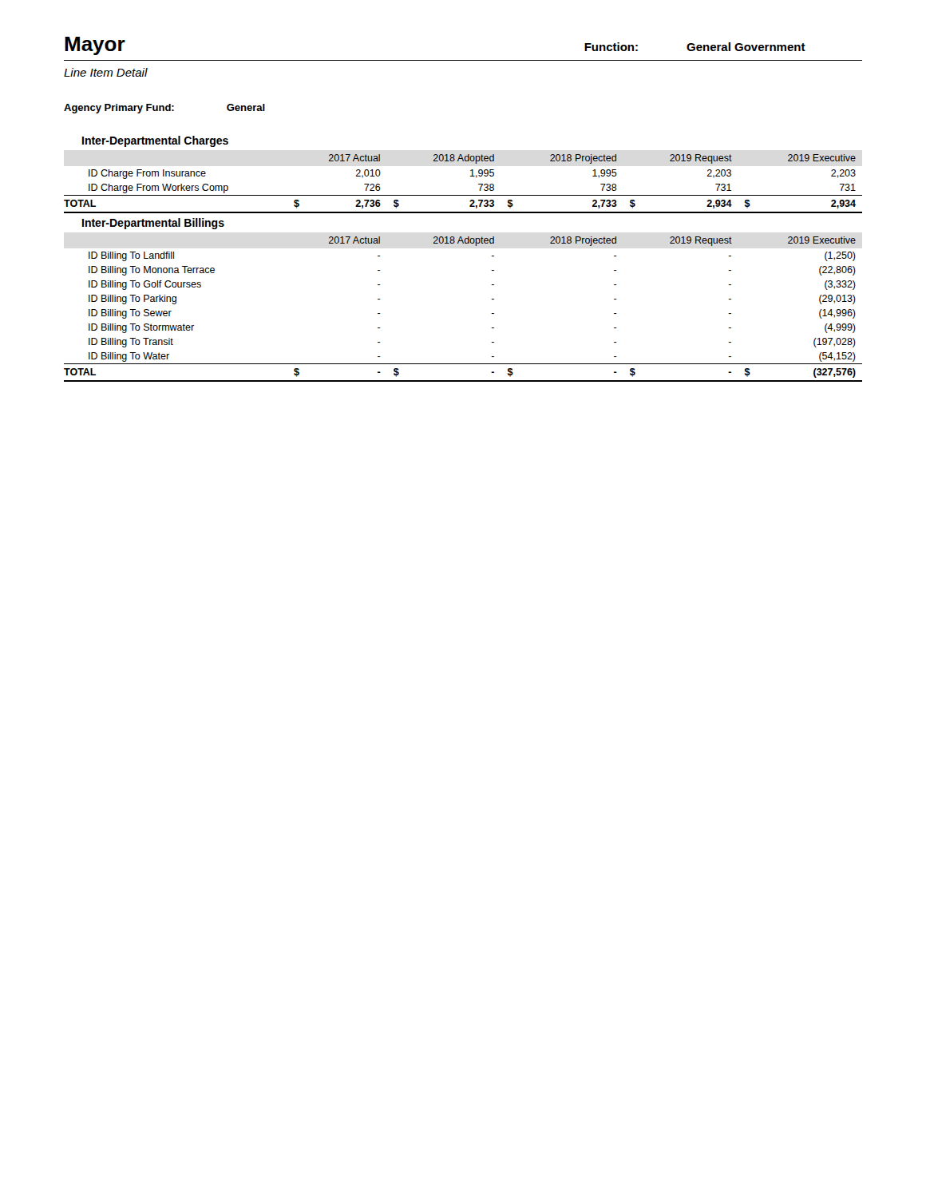Mayor
Function:
General Government
Line Item Detail
Agency Primary Fund: General
Inter-Departmental Charges
| | 2017 Actual | 2018 Adopted | 2018 Projected | 2019 Request | 2019 Executive |
| --- | --- | --- | --- | --- | --- |
| ID Charge From Insurance | 2,010 | 1,995 | 1,995 | 2,203 | 2,203 |
| ID Charge From Workers Comp | 726 | 738 | 738 | 731 | 731 |
| TOTAL | $ 2,736 | $ 2,733 | $ 2,733 | $ 2,934 | $ 2,934 |
Inter-Departmental Billings
| | 2017 Actual | 2018 Adopted | 2018 Projected | 2019 Request | 2019 Executive |
| --- | --- | --- | --- | --- | --- |
| ID Billing To Landfill | - | - | - | - | (1,250) |
| ID Billing To Monona Terrace | - | - | - | - | (22,806) |
| ID Billing To Golf Courses | - | - | - | - | (3,332) |
| ID Billing To Parking | - | - | - | - | (29,013) |
| ID Billing To Sewer | - | - | - | - | (14,996) |
| ID Billing To Stormwater | - | - | - | - | (4,999) |
| ID Billing To Transit | - | - | - | - | (197,028) |
| ID Billing To Water | - | - | - | - | (54,152) |
| TOTAL | $ - | $ - | $ - | $ - | $ (327,576) |